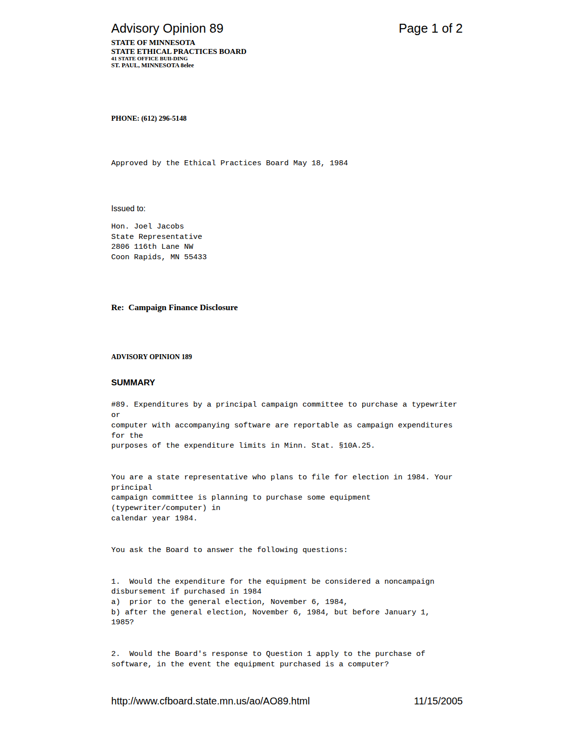Advisory Opinion 89
Page 1 of 2
STATE OF MINNESOTA
STATE ETHICAL PRACTICES BOARD
41 STATE OFFICE BUIl-DING
ST. PAUL, MINNESOTA 8elee
PHONE: (612) 296-5148
Approved by the Ethical Practices Board May 18, 1984
Issued to:
Hon. Joel Jacobs State Representative 2806 116th Lane NW Coon Rapids, MN 55433
Re: Campaign Finance Disclosure
ADVISORY OPINION 189
SUMMARY
#89. Expenditures by a principal campaign committee to purchase a typewriter or computer with accompanying software are reportable as campaign expenditures for the purposes of the expenditure limits in Minn. Stat. §10A.25.
You are a state representative who plans to file for election in 1984. Your principal campaign committee is planning to purchase some equipment (typewriter/computer) in calendar year 1984.
You ask the Board to answer the following questions:
1. Would the expenditure for the equipment be considered a noncampaign disbursement if purchased in 1984 a) prior to the general election, November 6, 1984, b) after the general election, November 6, 1984, but before January 1, 1985?
2. Would the Board's response to Question 1 apply to the purchase of software, in the event the equipment purchased is a computer?
http://www.cfboard.state.mn.us/ao/AO89.html
11/15/2005